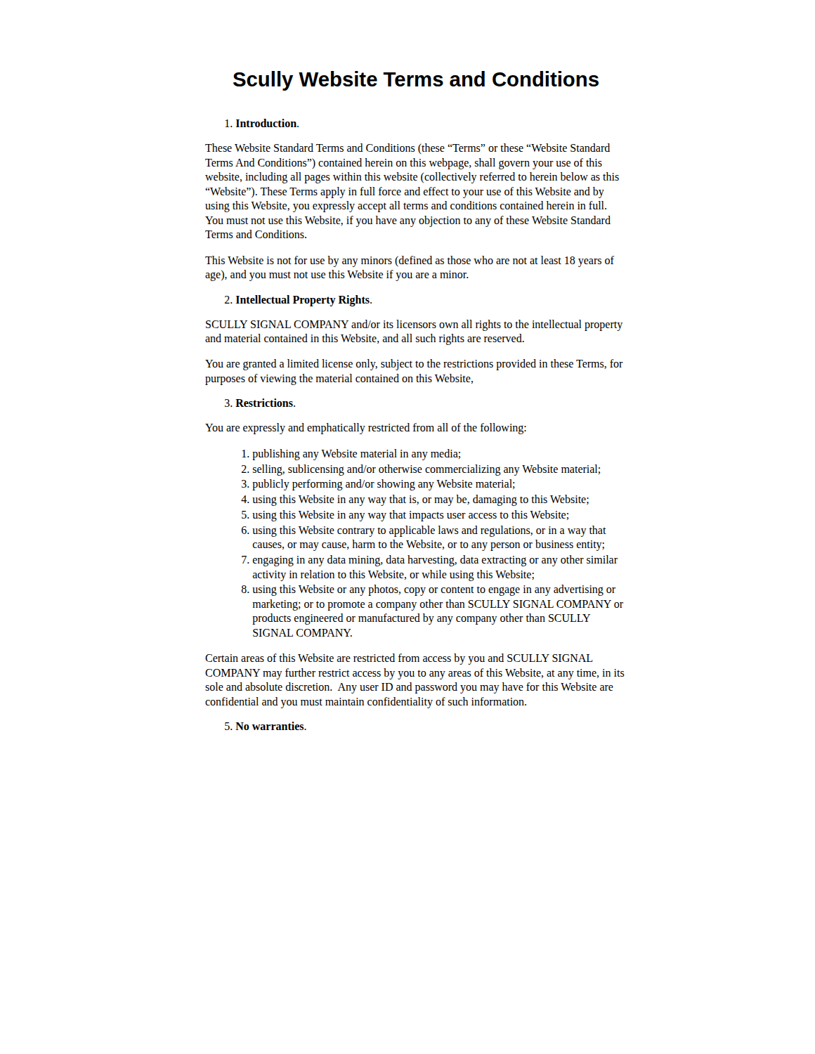Scully Website Terms and Conditions
Introduction.
These Website Standard Terms and Conditions (these “Terms” or these “Website Standard Terms And Conditions”) contained herein on this webpage, shall govern your use of this website, including all pages within this website (collectively referred to herein below as this “Website”). These Terms apply in full force and effect to your use of this Website and by using this Website, you expressly accept all terms and conditions contained herein in full. You must not use this Website, if you have any objection to any of these Website Standard Terms and Conditions.
This Website is not for use by any minors (defined as those who are not at least 18 years of age), and you must not use this Website if you are a minor.
Intellectual Property Rights.
SCULLY SIGNAL COMPANY and/or its licensors own all rights to the intellectual property and material contained in this Website, and all such rights are reserved.
You are granted a limited license only, subject to the restrictions provided in these Terms, for purposes of viewing the material contained on this Website,
Restrictions.
You are expressly and emphatically restricted from all of the following:
publishing any Website material in any media;
selling, sublicensing and/or otherwise commercializing any Website material;
publicly performing and/or showing any Website material;
using this Website in any way that is, or may be, damaging to this Website;
using this Website in any way that impacts user access to this Website;
using this Website contrary to applicable laws and regulations, or in a way that causes, or may cause, harm to the Website, or to any person or business entity;
engaging in any data mining, data harvesting, data extracting or any other similar activity in relation to this Website, or while using this Website;
using this Website or any photos, copy or content to engage in any advertising or marketing; or to promote a company other than SCULLY SIGNAL COMPANY or products engineered or manufactured by any company other than SCULLY SIGNAL COMPANY.
Certain areas of this Website are restricted from access by you and SCULLY SIGNAL COMPANY may further restrict access by you to any areas of this Website, at any time, in its sole and absolute discretion. Any user ID and password you may have for this Website are confidential and you must maintain confidentiality of such information.
No warranties.